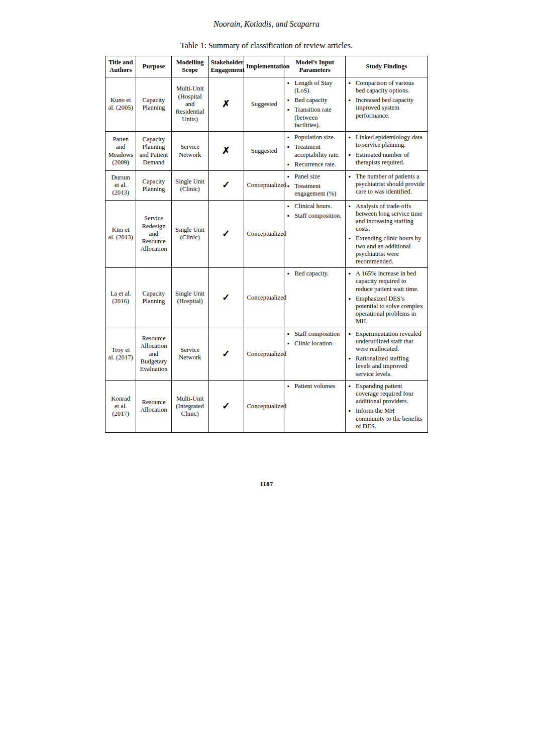Noorain, Kotiadis, and Scaparra
Table 1: Summary of classification of review articles.
| Title and Authors | Purpose | Modelling Scope | Stakeholder Engagement | Implementation | Model’s Input Parameters | Study Findings |
| --- | --- | --- | --- | --- | --- | --- |
| Kuno et al. (2005) | Capacity Planning | Multi-Unit (Hospital and Residential Units) | ✗ | Suggested | Length of Stay (LoS). Bed capacity Transition rate (between facilities). | Comparison of various bed capacity options. Increased bed capacity improved system performance. |
| Patten and Meadows (2009) | Capacity Planning and Patient Demand | Service Network | ✗ | Suggested | Population size. Treatment acceptability rate. Recurrence rate. | Linked epidemiology data to service planning. Estimated number of therapists required. |
| Dursun et al. (2013) | Capacity Planning | Single Unit (Clinic) | ✓ | Conceptualized | Panel size Treatment engagement (%) | The number of patients a psychiatrist should provide care to was identified. |
| Kim et al. (2013) | Service Redesign and Resource Allocation | Single Unit (Clinic) | ✓ | Conceptualized | Clinical hours. Staff composition. | Analysis of trade-offs between long service time and increasing staffing costs. Extending clinic hours by two and an additional psychiatrist were recommended. |
| La et al. (2016) | Capacity Planning | Single Unit (Hospital) | ✓ | Conceptualized | Bed capacity. | A 165% increase in bed capacity required to reduce patient wait time. Emphasized DES’s potential to solve complex operational problems in MH. |
| Troy et al. (2017) | Resource Allocation and Budgetary Evaluation | Service Network | ✓ | Conceptualized | Staff composition Clinic location | Experimentation revealed underutilized staff that were reallocated. Rationalized staffing levels and improved service levels. |
| Konrad et al. (2017) | Resource Allocation | Multi-Unit (Integrated Clinic) | ✓ | Conceptualized | Patient volumes | Expanding patient coverage required four additional providers. Inform the MH community to the benefits of DES. |
1187